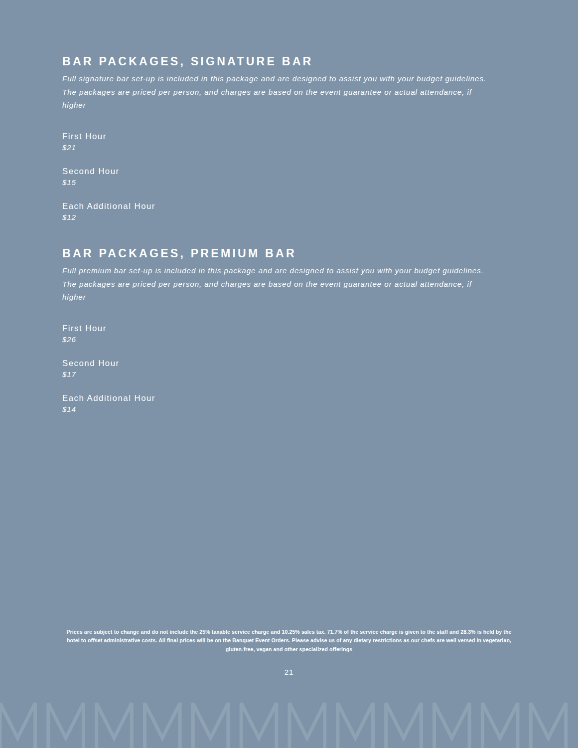Bar Packages, Signature Bar
Full signature bar set-up is included in this package and are designed to assist you with your budget guidelines. The packages are priced per person, and charges are based on the event guarantee or actual attendance, if higher
First Hour
$21
Second Hour
$15
Each Additional Hour
$12
Bar Packages, Premium Bar
Full premium bar set-up is included in this package and are designed to assist you with your budget guidelines. The packages are priced per person, and charges are based on the event guarantee or actual attendance, if higher
First Hour
$26
Second Hour
$17
Each Additional Hour
$14
Prices are subject to change and do not include the 25% taxable service charge and 10.25% sales tax. 71.7% of the service charge is given to the staff and 28.3% is held by the hotel to offset administrative costs. All final prices will be on the Banquet Event Orders. Please advise us of any dietary restrictions as our chefs are well versed in vegetarian, gluten-free, vegan and other specialized offerings
21